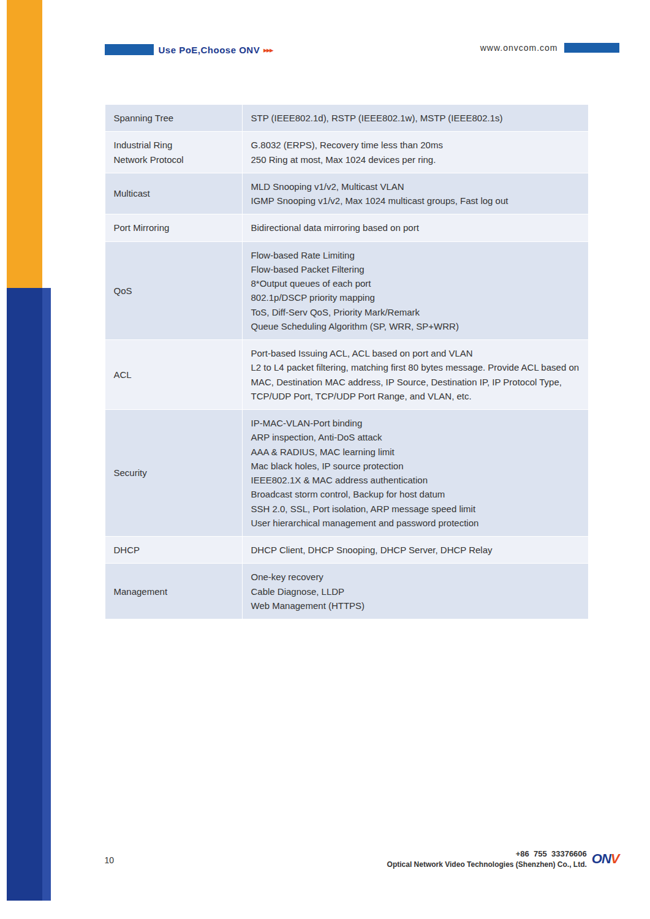Use PoE,Choose ONV ▸▸▸
www.onvcom.com
| Spanning Tree | STP (IEEE802.1d), RSTP (IEEE802.1w), MSTP (IEEE802.1s) |
| Industrial Ring Network Protocol | G.8032 (ERPS), Recovery time less than 20ms 250 Ring at most, Max 1024 devices per ring. |
| Multicast | MLD Snooping v1/v2, Multicast VLAN IGMP Snooping v1/v2, Max 1024 multicast groups, Fast log out |
| Port Mirroring | Bidirectional data mirroring based on port |
| QoS | Flow-based Rate Limiting Flow-based Packet Filtering 8*Output queues of each port 802.1p/DSCP priority mapping ToS, Diff-Serv QoS, Priority Mark/Remark Queue Scheduling Algorithm (SP, WRR, SP+WRR) |
| ACL | Port-based Issuing ACL, ACL based on port and VLAN L2 to L4 packet filtering, matching first 80 bytes message. Provide ACL based on MAC, Destination MAC address, IP Source, Destination IP, IP Protocol Type, TCP/UDP Port, TCP/UDP Port Range, and VLAN, etc. |
| Security | IP-MAC-VLAN-Port binding ARP inspection, Anti-DoS attack AAA & RADIUS, MAC learning limit Mac black holes, IP source protection IEEE802.1X & MAC address authentication Broadcast storm control, Backup for host datum SSH 2.0, SSL, Port isolation, ARP message speed limit User hierarchical management and password protection |
| DHCP | DHCP Client, DHCP Snooping, DHCP Server, DHCP Relay |
| Management | One-key recovery Cable Diagnose, LLDP Web Management (HTTPS) |
10
+86 755 33376606
Optical Network Video Technologies (Shenzhen) Co., Ltd.
ONV